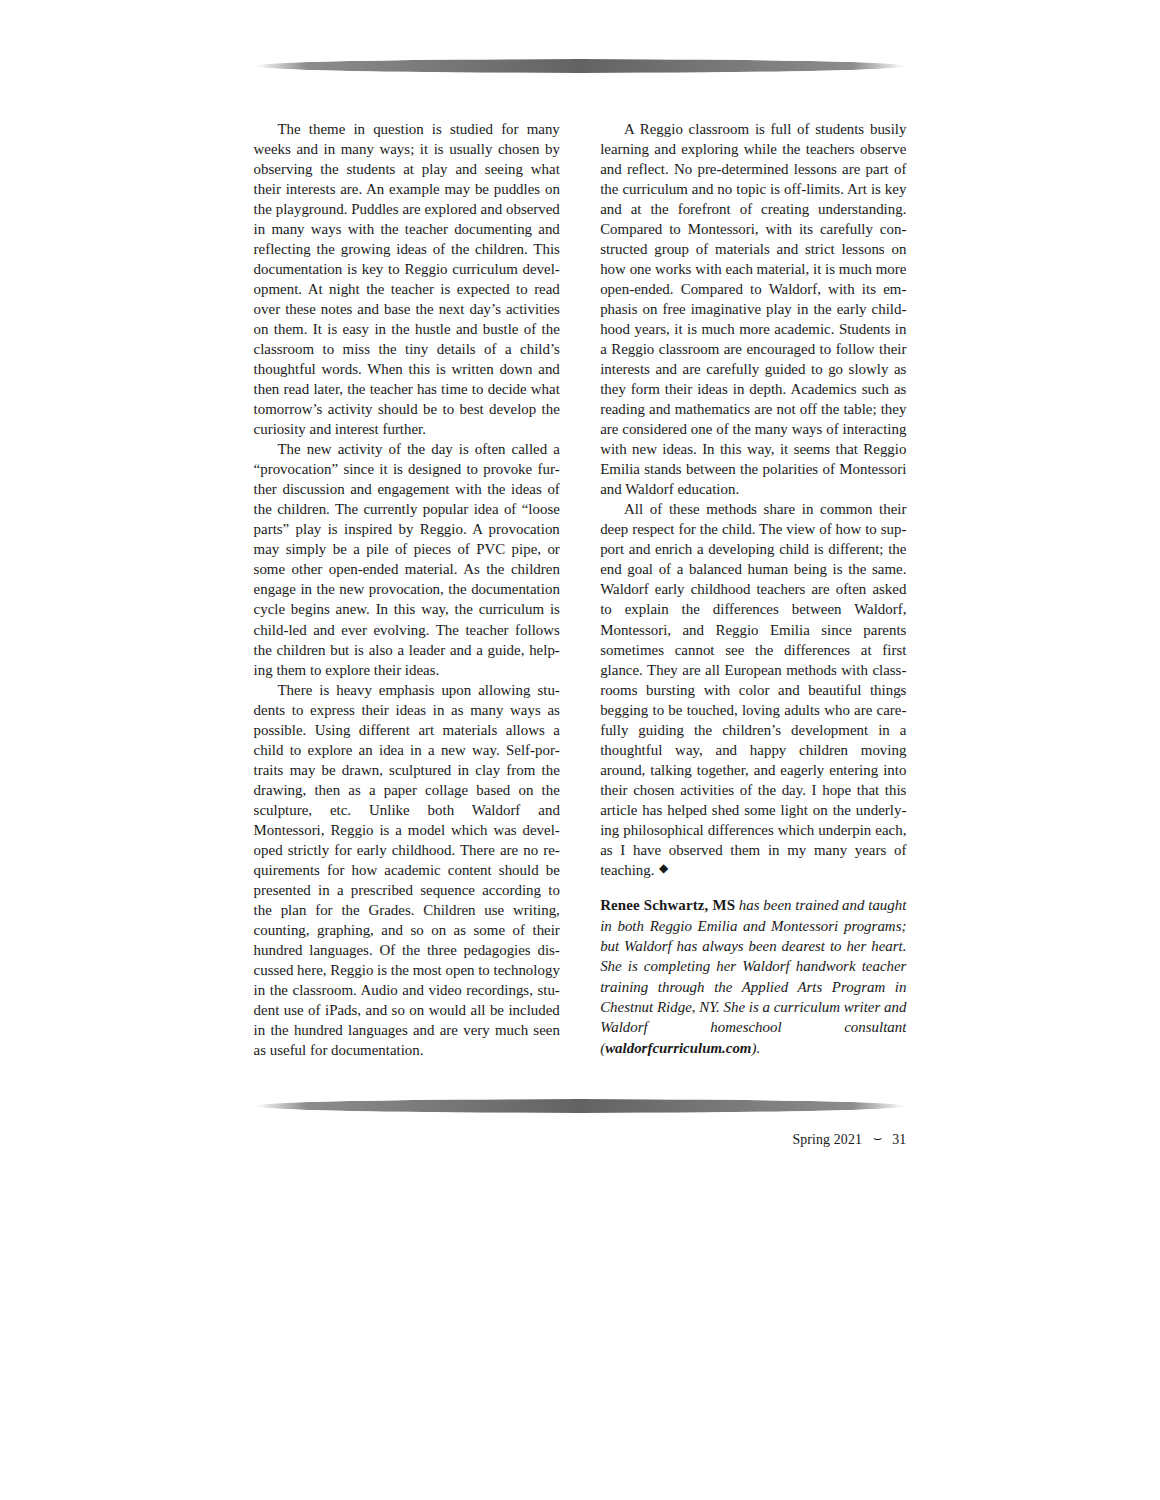The theme in question is studied for many weeks and in many ways; it is usually chosen by observing the students at play and seeing what their interests are. An example may be puddles on the playground. Puddles are explored and observed in many ways with the teacher documenting and reflecting the growing ideas of the children. This documentation is key to Reggio curriculum development. At night the teacher is expected to read over these notes and base the next day’s activities on them. It is easy in the hustle and bustle of the classroom to miss the tiny details of a child’s thoughtful words. When this is written down and then read later, the teacher has time to decide what tomorrow’s activity should be to best develop the curiosity and interest further.
The new activity of the day is often called a “provocation” since it is designed to provoke further discussion and engagement with the ideas of the children. The currently popular idea of “loose parts” play is inspired by Reggio. A provocation may simply be a pile of pieces of PVC pipe, or some other open-ended material. As the children engage in the new provocation, the documentation cycle begins anew. In this way, the curriculum is child-led and ever evolving. The teacher follows the children but is also a leader and a guide, helping them to explore their ideas.
There is heavy emphasis upon allowing students to express their ideas in as many ways as possible. Using different art materials allows a child to explore an idea in a new way. Self-portraits may be drawn, sculptured in clay from the drawing, then as a paper collage based on the sculpture, etc. Unlike both Waldorf and Montessori, Reggio is a model which was developed strictly for early childhood. There are no requirements for how academic content should be presented in a prescribed sequence according to the plan for the Grades. Children use writing, counting, graphing, and so on as some of their hundred languages. Of the three pedagogies discussed here, Reggio is the most open to technology in the classroom. Audio and video recordings, student use of iPads, and so on would all be included in the hundred languages and are very much seen as useful for documentation.
A Reggio classroom is full of students busily learning and exploring while the teachers observe and reflect. No pre-determined lessons are part of the curriculum and no topic is off-limits. Art is key and at the forefront of creating understanding. Compared to Montessori, with its carefully constructed group of materials and strict lessons on how one works with each material, it is much more open-ended. Compared to Waldorf, with its emphasis on free imaginative play in the early childhood years, it is much more academic. Students in a Reggio classroom are encouraged to follow their interests and are carefully guided to go slowly as they form their ideas in depth. Academics such as reading and mathematics are not off the table; they are considered one of the many ways of interacting with new ideas. In this way, it seems that Reggio Emilia stands between the polarities of Montessori and Waldorf education.
All of these methods share in common their deep respect for the child. The view of how to support and enrich a developing child is different; the end goal of a balanced human being is the same. Waldorf early childhood teachers are often asked to explain the differences between Waldorf, Montessori, and Reggio Emilia since parents sometimes cannot see the differences at first glance. They are all European methods with classrooms bursting with color and beautiful things begging to be touched, loving adults who are carefully guiding the children’s development in a thoughtful way, and happy children moving around, talking together, and eagerly entering into their chosen activities of the day. I hope that this article has helped shed some light on the underlying philosophical differences which underpin each, as I have observed them in my many years of teaching.◆
Renee Schwartz, MS has been trained and taught in both Reggio Emilia and Montessori programs; but Waldorf has always been dearest to her heart. She is completing her Waldorf handwork teacher training through the Applied Arts Program in Chestnut Ridge, NY. She is a curriculum writer and Waldorf homeschool consultant (waldorfcurriculum.com).
Spring 2021 ⌣ 31